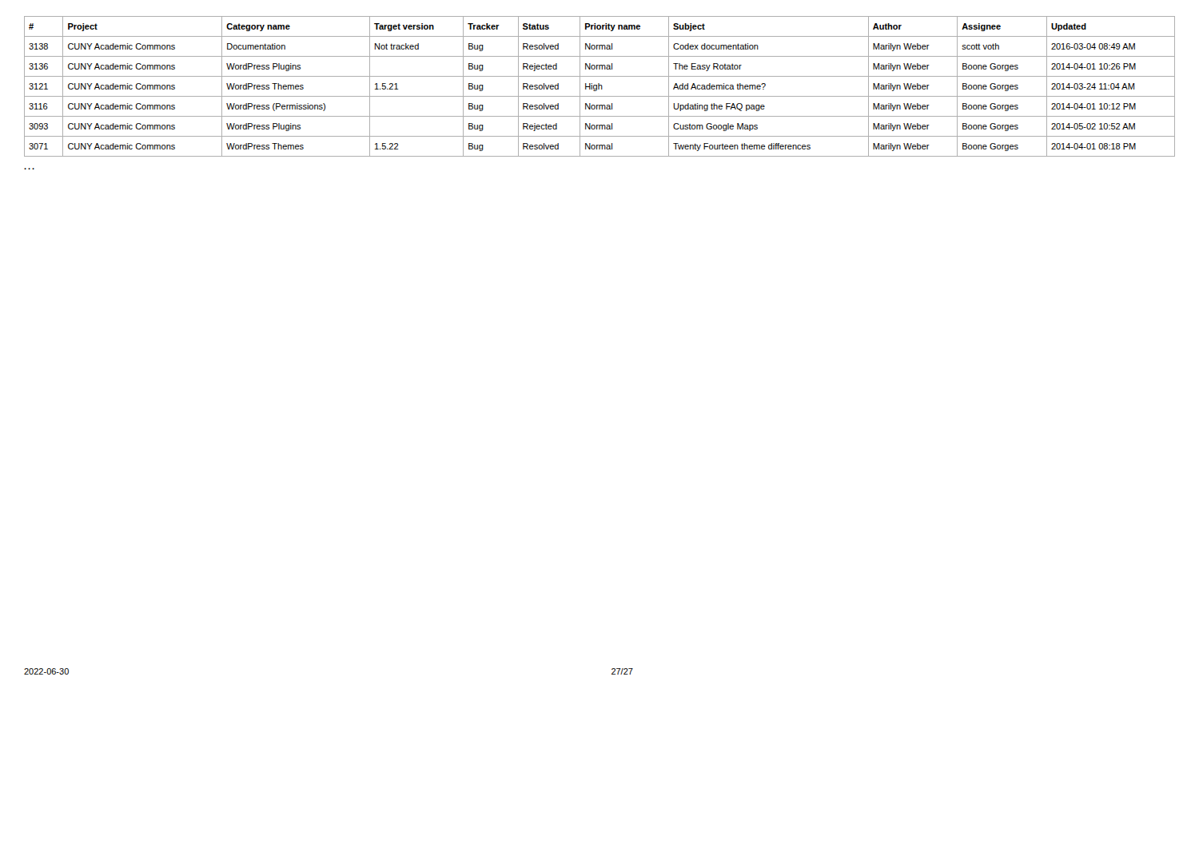| # | Project | Category name | Target version | Tracker | Status | Priority name | Subject | Author | Assignee | Updated |
| --- | --- | --- | --- | --- | --- | --- | --- | --- | --- | --- |
| 3138 | CUNY Academic Commons | Documentation | Not tracked | Bug | Resolved | Normal | Codex documentation | Marilyn Weber | scott voth | 2016-03-04 08:49 AM |
| 3136 | CUNY Academic Commons | WordPress Plugins | | Bug | Rejected | Normal | The Easy Rotator | Marilyn Weber | Boone Gorges | 2014-04-01 10:26 PM |
| 3121 | CUNY Academic Commons | WordPress Themes | 1.5.21 | Bug | Resolved | High | Add Academica theme? | Marilyn Weber | Boone Gorges | 2014-03-24 11:04 AM |
| 3116 | CUNY Academic Commons | WordPress (Permissions) | | Bug | Resolved | Normal | Updating the FAQ page | Marilyn Weber | Boone Gorges | 2014-04-01 10:12 PM |
| 3093 | CUNY Academic Commons | WordPress Plugins | | Bug | Rejected | Normal | Custom Google Maps | Marilyn Weber | Boone Gorges | 2014-05-02 10:52 AM |
| 3071 | CUNY Academic Commons | WordPress Themes | 1.5.22 | Bug | Resolved | Normal | Twenty Fourteen theme differences | Marilyn Weber | Boone Gorges | 2014-04-01 08:18 PM |
...
2022-06-30
27/27